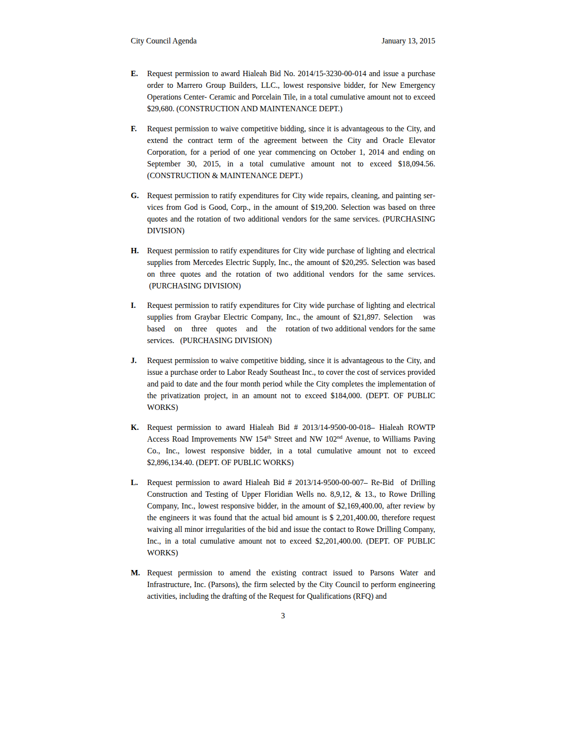City Council Agenda
January 13, 2015
E. Request permission to award Hialeah Bid No. 2014/15-3230-00-014 and issue a purchase order to Marrero Group Builders, LLC., lowest responsive bidder, for New Emergency Operations Center- Ceramic and Porcelain Tile, in a total cumulative amount not to exceed $29,680. (CONSTRUCTION AND MAINTENANCE DEPT.)
F. Request permission to waive competitive bidding, since it is advantageous to the City, and extend the contract term of the agreement between the City and Oracle Elevator Corporation, for a period of one year commencing on October 1, 2014 and ending on September 30, 2015, in a total cumulative amount not to exceed $18,094.56. (CONSTRUCTION & MAINTENANCE DEPT.)
G. Request permission to ratify expenditures for City wide repairs, cleaning, and painting services from God is Good, Corp., in the amount of $19,200. Selection was based on three quotes and the rotation of two additional vendors for the same services. (PURCHASING DIVISION)
H. Request permission to ratify expenditures for City wide purchase of lighting and electrical supplies from Mercedes Electric Supply, Inc., the amount of $20,295. Selection was based on three quotes and the rotation of two additional vendors for the same services. (PURCHASING DIVISION)
I. Request permission to ratify expenditures for City wide purchase of lighting and electrical supplies from Graybar Electric Company, Inc., the amount of $21,897. Selection was based on three quotes and the rotation of two additional vendors for the same services. (PURCHASING DIVISION)
J. Request permission to waive competitive bidding, since it is advantageous to the City, and issue a purchase order to Labor Ready Southeast Inc., to cover the cost of services provided and paid to date and the four month period while the City completes the implementation of the privatization project, in an amount not to exceed $184,000. (DEPT. OF PUBLIC WORKS)
K. Request permission to award Hialeah Bid # 2013/14-9500-00-018– Hialeah ROWTP Access Road Improvements NW 154th Street and NW 102nd Avenue, to Williams Paving Co., Inc., lowest responsive bidder, in a total cumulative amount not to exceed $2,896,134.40. (DEPT. OF PUBLIC WORKS)
L. Request permission to award Hialeah Bid # 2013/14-9500-00-007– Re-Bid of Drilling Construction and Testing of Upper Floridian Wells no. 8,9,12, & 13., to Rowe Drilling Company, Inc., lowest responsive bidder, in the amount of $2,169,400.00, after review by the engineers it was found that the actual bid amount is $ 2,201,400.00, therefore request waiving all minor irregularities of the bid and issue the contact to Rowe Drilling Company, Inc., in a total cumulative amount not to exceed $2,201,400.00. (DEPT. OF PUBLIC WORKS)
M. Request permission to amend the existing contract issued to Parsons Water and Infrastructure, Inc. (Parsons), the firm selected by the City Council to perform engineering activities, including the drafting of the Request for Qualifications (RFQ) and
3